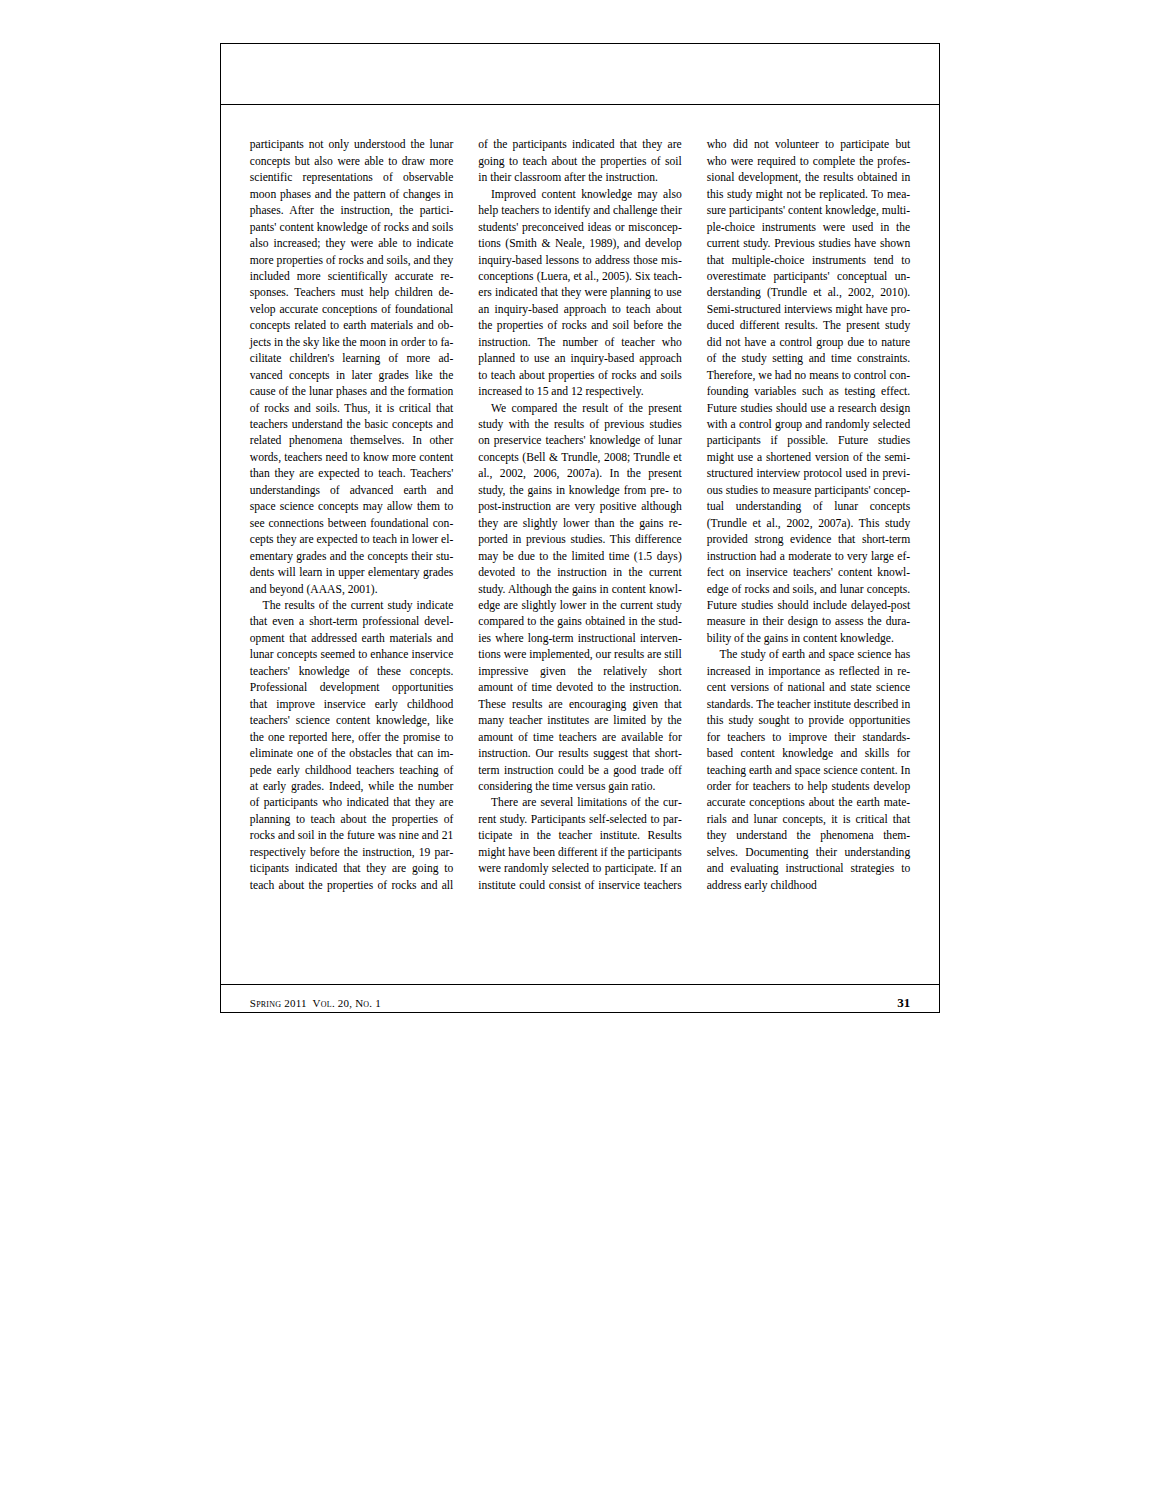participants not only understood the lunar concepts but also were able to draw more scientific representations of observable moon phases and the pattern of changes in phases. After the instruction, the participants' content knowledge of rocks and soils also increased; they were able to indicate more properties of rocks and soils, and they included more scientifically accurate responses. Teachers must help children develop accurate conceptions of foundational concepts related to earth materials and objects in the sky like the moon in order to facilitate children's learning of more advanced concepts in later grades like the cause of the lunar phases and the formation of rocks and soils. Thus, it is critical that teachers understand the basic concepts and related phenomena themselves. In other words, teachers need to know more content than they are expected to teach. Teachers' understandings of advanced earth and space science concepts may allow them to see connections between foundational concepts they are expected to teach in lower elementary grades and the concepts their students will learn in upper elementary grades and beyond (AAAS, 2001).
The results of the current study indicate that even a short-term professional development that addressed earth materials and lunar concepts seemed to enhance inservice teachers' knowledge of these concepts. Professional development opportunities that improve inservice early childhood teachers' science content knowledge, like the one reported here, offer the promise to eliminate one of the obstacles that can impede early childhood teachers teaching of at early grades. Indeed, while the number of participants who indicated that they are planning to teach about the properties of rocks and soil in the future was nine and 21 respectively before the instruction, 19 participants indicated that they are going to teach about the properties of rocks and all of the participants indicated that they are going to teach about the properties of soil in their classroom after the instruction.
Improved content knowledge may also help teachers to identify and challenge their students' preconceived ideas or misconceptions (Smith & Neale, 1989), and develop inquiry-based lessons to address those misconceptions (Luera, et al., 2005). Six teachers indicated that they were planning to use an inquiry-based approach to teach about the properties of rocks and soil before the instruction. The number of teacher who planned to use an inquiry-based approach to teach about properties of rocks and soils increased to 15 and 12 respectively.
We compared the result of the present study with the results of previous studies on preservice teachers' knowledge of lunar concepts (Bell & Trundle, 2008; Trundle et al., 2002, 2006, 2007a). In the present study, the gains in knowledge from pre- to post-instruction are very positive although they are slightly lower than the gains reported in previous studies. This difference may be due to the limited time (1.5 days) devoted to the instruction in the current study. Although the gains in content knowledge are slightly lower in the current study compared to the gains obtained in the studies where long-term instructional interventions were implemented, our results are still impressive given the relatively short amount of time devoted to the instruction. These results are encouraging given that many teacher institutes are limited by the amount of time teachers are available for instruction. Our results suggest that short-term instruction could be a good trade off considering the time versus gain ratio.
There are several limitations of the current study. Participants self-selected to participate in the teacher institute. Results might have been different if the participants were randomly selected to participate. If an institute could consist of inservice teachers who did not volunteer to participate but who were required to complete the professional development, the results obtained in this study might not be replicated. To measure participants' content knowledge, multiple-choice instruments were used in the current study. Previous studies have shown that multiple-choice instruments tend to overestimate participants' conceptual understanding (Trundle et al., 2002, 2010). Semi-structured interviews might have produced different results. The present study did not have a control group due to nature of the study setting and time constraints. Therefore, we had no means to control confounding variables such as testing effect. Future studies should use a research design with a control group and randomly selected participants if possible. Future studies might use a shortened version of the semi-structured interview protocol used in previous studies to measure participants' conceptual understanding of lunar concepts (Trundle et al., 2002, 2007a). This study provided strong evidence that short-term instruction had a moderate to very large effect on inservice teachers' content knowledge of rocks and soils, and lunar concepts. Future studies should include delayed-post measure in their design to assess the durability of the gains in content knowledge.
The study of earth and space science has increased in importance as reflected in recent versions of national and state science standards. The teacher institute described in this study sought to provide opportunities for teachers to improve their standards-based content knowledge and skills for teaching earth and space science content. In order for teachers to help students develop accurate conceptions about the earth materials and lunar concepts, it is critical that they understand the phenomena themselves. Documenting their understanding and evaluating instructional strategies to address early childhood
Spring 2011 Vol. 20, No. 1
31